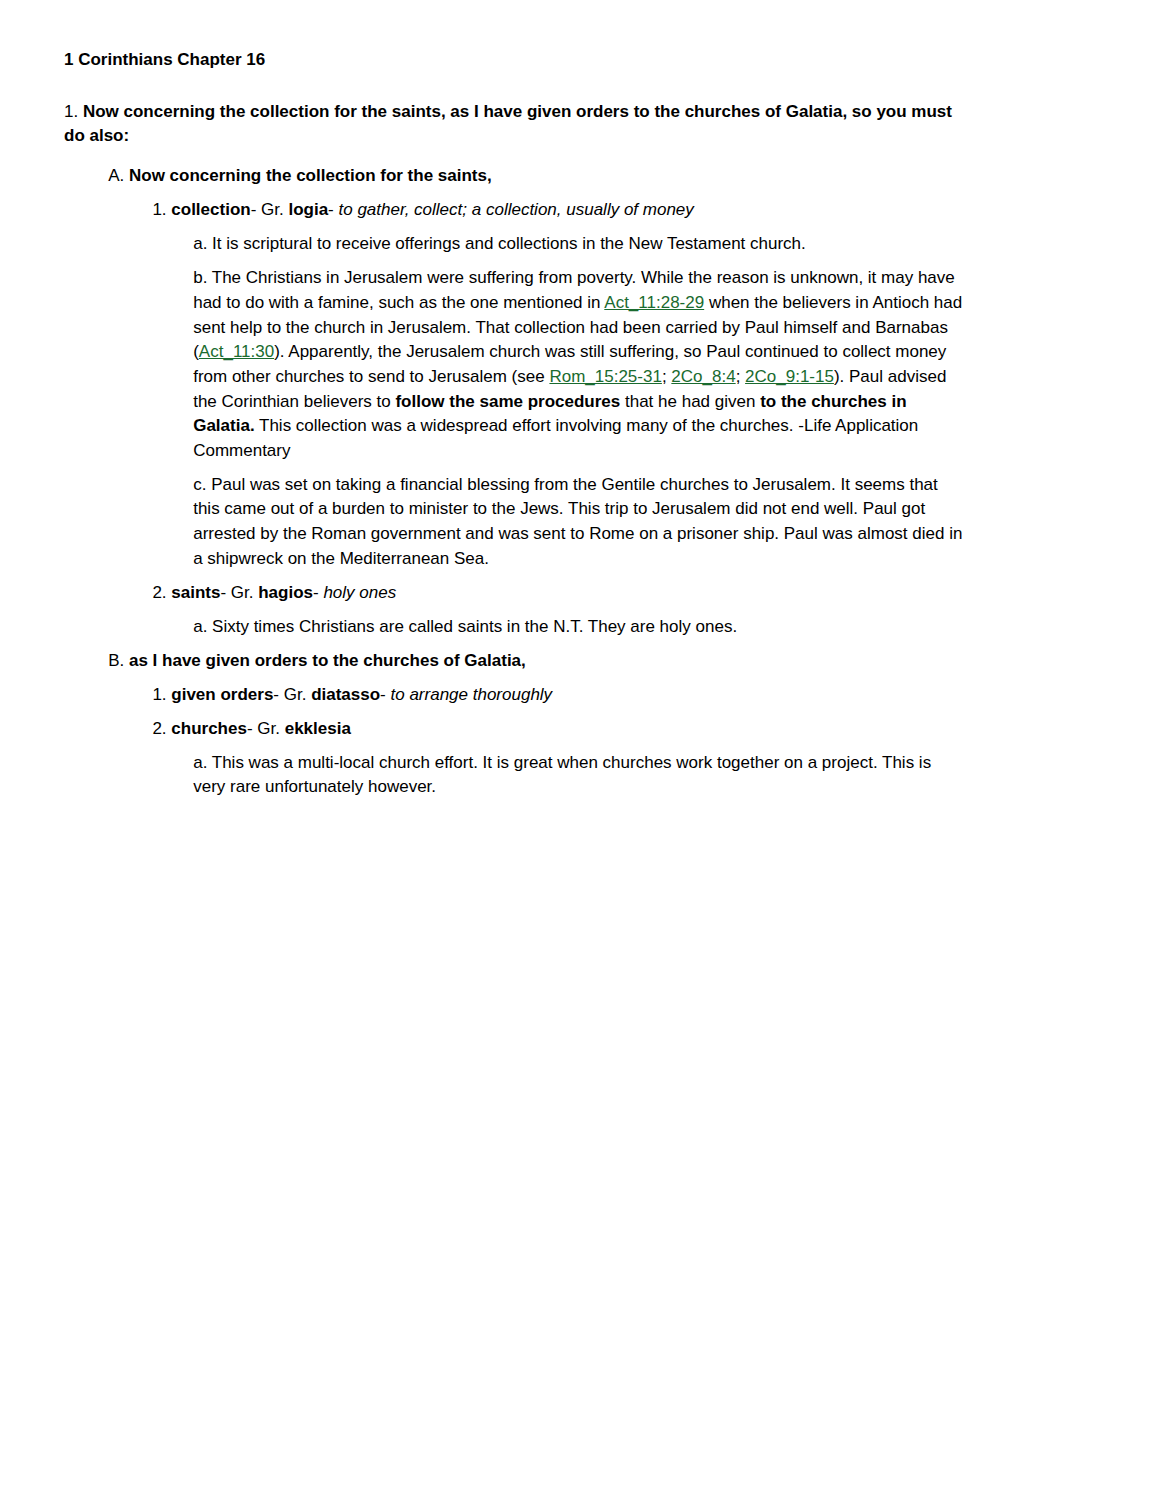1 Corinthians Chapter 16
1. Now concerning the collection for the saints, as I have given orders to the churches of Galatia, so you must do also:
A. Now concerning the collection for the saints,
1. collection- Gr. logia- to gather, collect; a collection, usually of money
a. It is scriptural to receive offerings and collections in the New Testament church.
b. The Christians in Jerusalem were suffering from poverty. While the reason is unknown, it may have had to do with a famine, such as the one mentioned in Act_11:28-29 when the believers in Antioch had sent help to the church in Jerusalem. That collection had been carried by Paul himself and Barnabas (Act_11:30). Apparently, the Jerusalem church was still suffering, so Paul continued to collect money from other churches to send to Jerusalem (see Rom_15:25-31; 2Co_8:4; 2Co_9:1-15). Paul advised the Corinthian believers to follow the same procedures that he had given to the churches in Galatia. This collection was a widespread effort involving many of the churches. -Life Application Commentary
c. Paul was set on taking a financial blessing from the Gentile churches to Jerusalem. It seems that this came out of a burden to minister to the Jews. This trip to Jerusalem did not end well. Paul got arrested by the Roman government and was sent to Rome on a prisoner ship. Paul was almost died in a shipwreck on the Mediterranean Sea.
2. saints- Gr. hagios- holy ones
a. Sixty times Christians are called saints in the N.T. They are holy ones.
B. as I have given orders to the churches of Galatia,
1. given orders- Gr. diatasso- to arrange thoroughly
2. churches- Gr. ekklesia
a. This was a multi-local church effort. It is great when churches work together on a project. This is very rare unfortunately however.